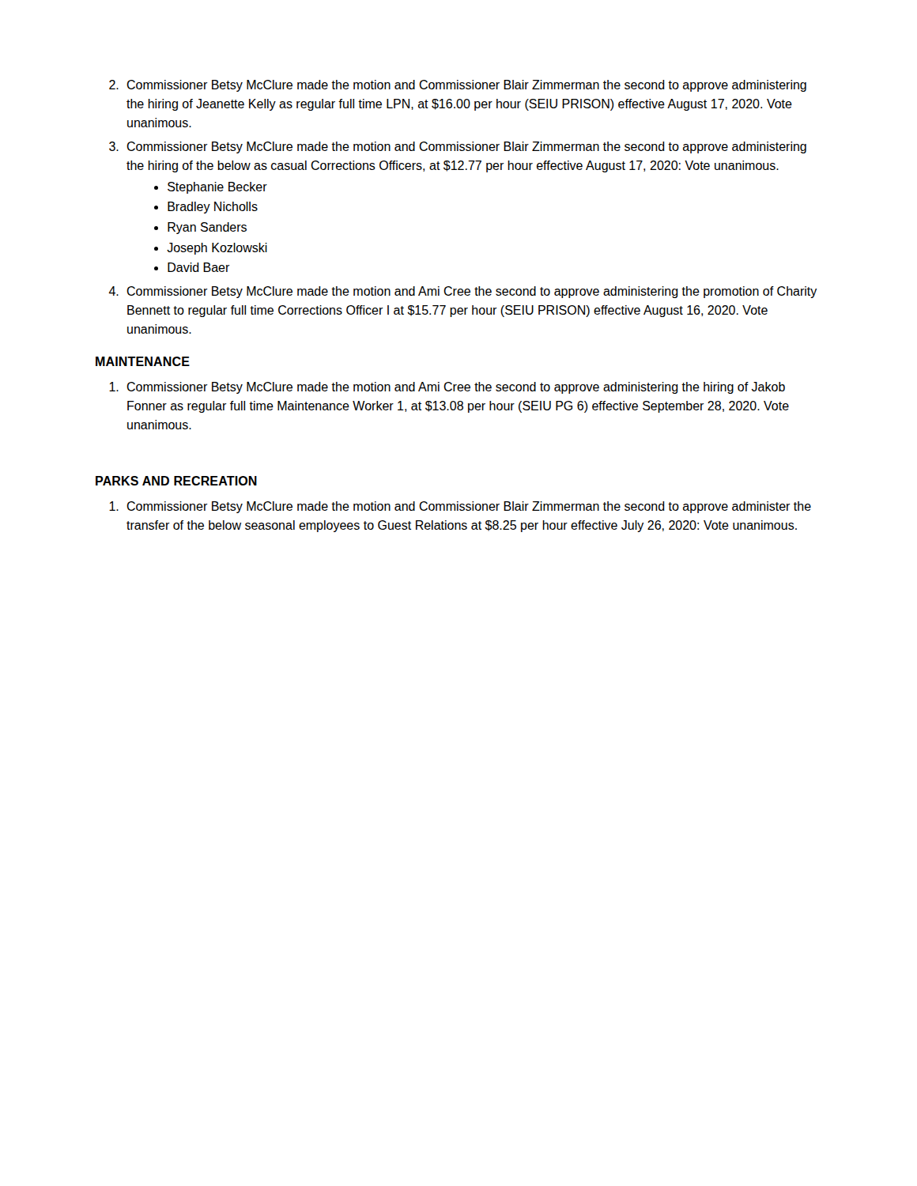Commissioner Betsy McClure made the motion and Commissioner Blair Zimmerman the second to approve administering the hiring of Jeanette Kelly as regular full time LPN, at $16.00 per hour (SEIU PRISON) effective August 17, 2020. Vote unanimous.
Commissioner Betsy McClure made the motion and Commissioner Blair Zimmerman the second to approve administering the hiring of the below as casual Corrections Officers, at $12.77 per hour effective August 17, 2020: Vote unanimous.
Stephanie Becker
Bradley Nicholls
Ryan Sanders
Joseph Kozlowski
David Baer
Commissioner Betsy McClure made the motion and Ami Cree the second to approve administering the promotion of Charity Bennett to regular full time Corrections Officer I at $15.77 per hour (SEIU PRISON) effective August 16, 2020. Vote unanimous.
MAINTENANCE
Commissioner Betsy McClure made the motion and Ami Cree the second to approve administering the hiring of Jakob Fonner as regular full time Maintenance Worker 1, at $13.08 per hour (SEIU PG 6) effective September 28, 2020. Vote unanimous.
PARKS AND RECREATION
Commissioner Betsy McClure made the motion and Commissioner Blair Zimmerman the second to approve administer the transfer of the below seasonal employees to Guest Relations at $8.25 per hour effective July 26, 2020: Vote unanimous.